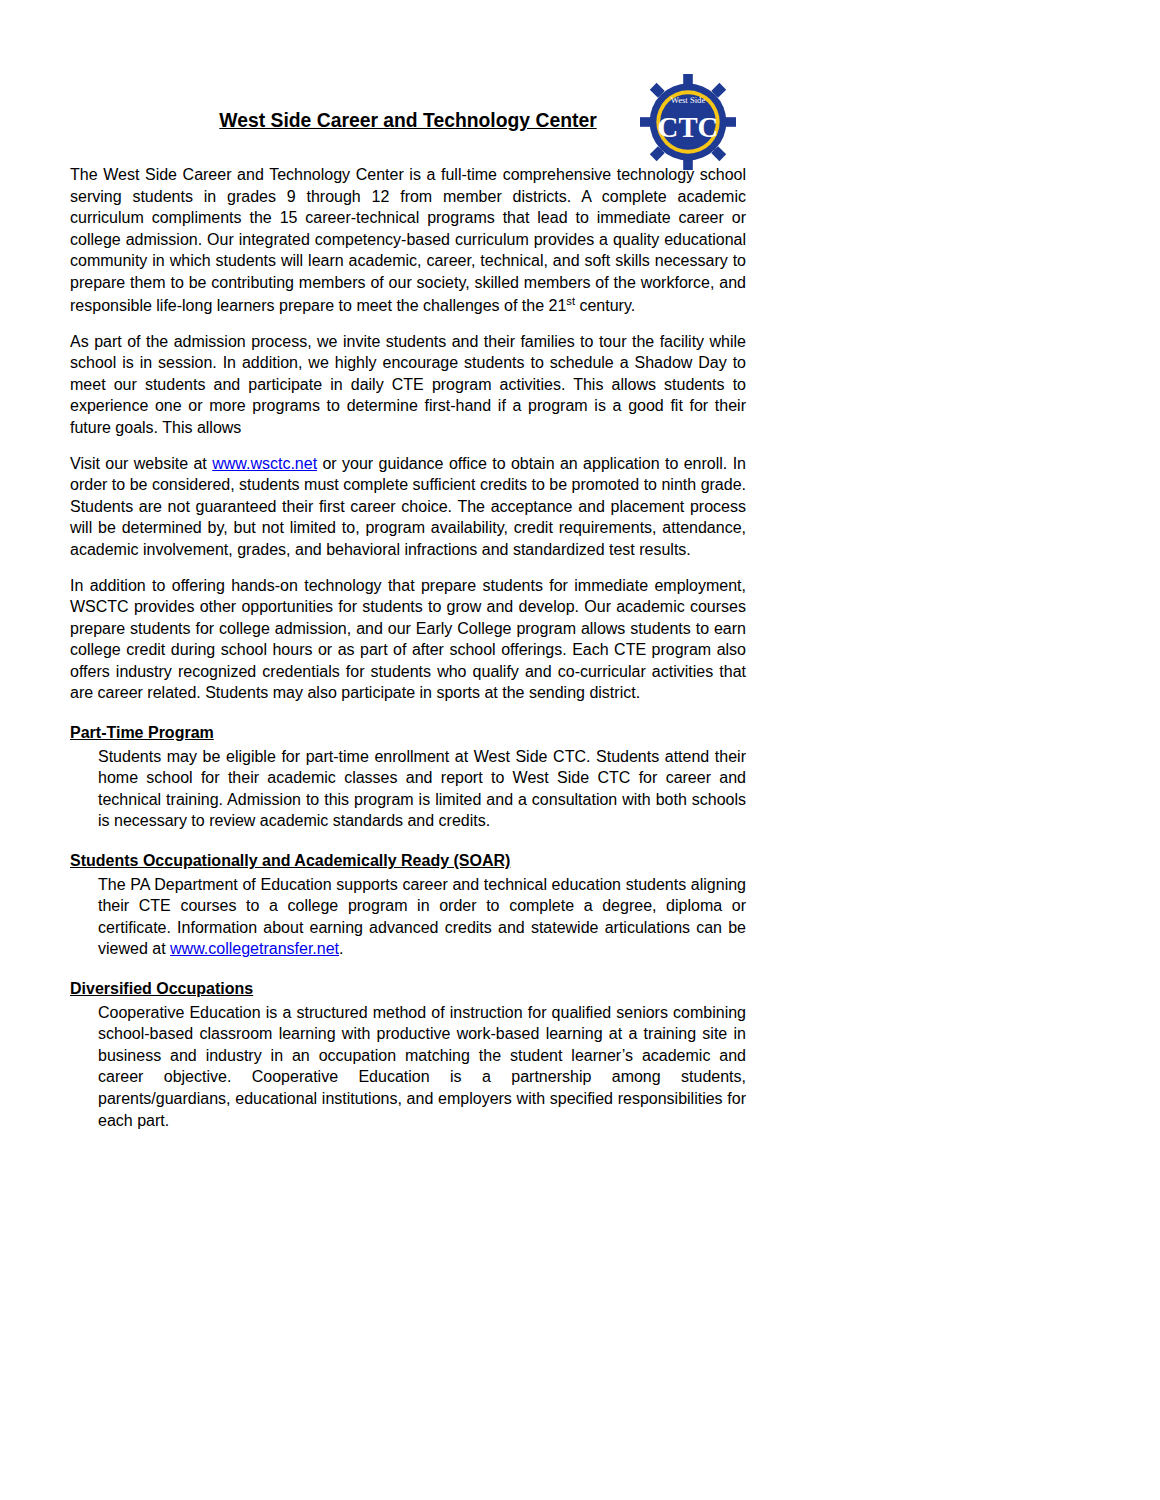West Side CTC
West Side Career and Technology Center
The West Side Career and Technology Center is a full-time comprehensive technology school serving students in grades 9 through 12 from member districts. A complete academic curriculum compliments the 15 career-technical programs that lead to immediate career or college admission. Our integrated competency-based curriculum provides a quality educational community in which students will learn academic, career, technical, and soft skills necessary to prepare them to be contributing members of our society, skilled members of the workforce, and responsible life-long learners prepare to meet the challenges of the 21st century.
As part of the admission process, we invite students and their families to tour the facility while school is in session. In addition, we highly encourage students to schedule a Shadow Day to meet our students and participate in daily CTE program activities. This allows students to experience one or more programs to determine first-hand if a program is a good fit for their future goals. This allows
Visit our website at www.wsctc.net or your guidance office to obtain an application to enroll. In order to be considered, students must complete sufficient credits to be promoted to ninth grade. Students are not guaranteed their first career choice. The acceptance and placement process will be determined by, but not limited to, program availability, credit requirements, attendance, academic involvement, grades, and behavioral infractions and standardized test results.
In addition to offering hands-on technology that prepare students for immediate employment, WSCTC provides other opportunities for students to grow and develop. Our academic courses prepare students for college admission, and our Early College program allows students to earn college credit during school hours or as part of after school offerings. Each CTE program also offers industry recognized credentials for students who qualify and co-curricular activities that are career related. Students may also participate in sports at the sending district.
Part-Time Program
Students may be eligible for part-time enrollment at West Side CTC. Students attend their home school for their academic classes and report to West Side CTC for career and technical training. Admission to this program is limited and a consultation with both schools is necessary to review academic standards and credits.
Students Occupationally and Academically Ready (SOAR)
The PA Department of Education supports career and technical education students aligning their CTE courses to a college program in order to complete a degree, diploma or certificate. Information about earning advanced credits and statewide articulations can be viewed at www.collegetransfer.net.
Diversified Occupations
Cooperative Education is a structured method of instruction for qualified seniors combining school-based classroom learning with productive work-based learning at a training site in business and industry in an occupation matching the student learner’s academic and career objective. Cooperative Education is a partnership among students, parents/guardians, educational institutions, and employers with specified responsibilities for each part.